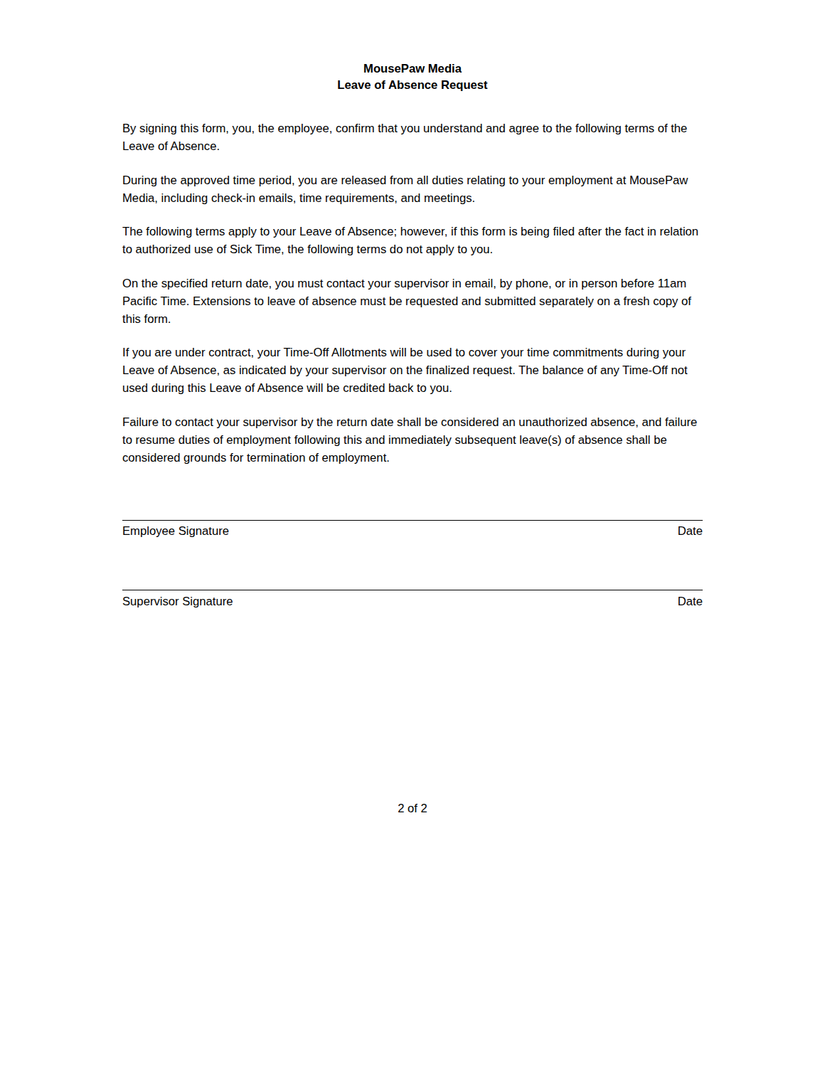MousePaw Media
Leave of Absence Request
By signing this form, you, the employee, confirm that you understand and agree to the following terms of the Leave of Absence.
During the approved time period, you are released from all duties relating to your employment at MousePaw Media, including check-in emails, time requirements, and meetings.
The following terms apply to your Leave of Absence; however, if this form is being filed after the fact in relation to authorized use of Sick Time, the following terms do not apply to you.
On the specified return date, you must contact your supervisor in email, by phone, or in person before 11am Pacific Time. Extensions to leave of absence must be requested and submitted separately on a fresh copy of this form.
If you are under contract, your Time-Off Allotments will be used to cover your time commitments during your Leave of Absence, as indicated by your supervisor on the finalized request. The balance of any Time-Off not used during this Leave of Absence will be credited back to you.
Failure to contact your supervisor by the return date shall be considered an unauthorized absence, and failure to resume duties of employment following this and immediately subsequent leave(s) of absence shall be considered grounds for termination of employment.
Employee Signature Date
Supervisor Signature Date
2 of 2